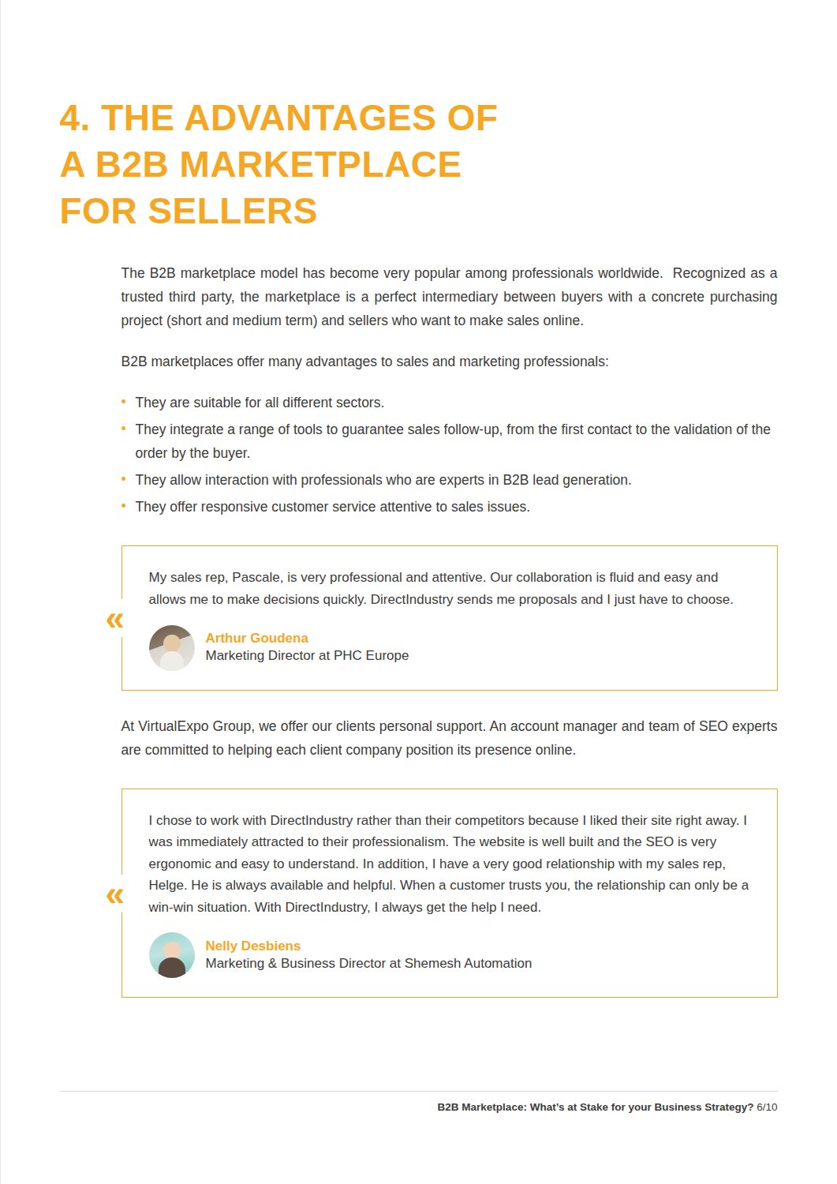4. The advantages of
a B2B marketplace
for sellers
The B2B marketplace model has become very popular among professionals worldwide. Recognized as a trusted third party, the marketplace is a perfect intermediary between buyers with a concrete purchasing project (short and medium term) and sellers who want to make sales online.
B2B marketplaces offer many advantages to sales and marketing professionals:
They are suitable for all different sectors.
They integrate a range of tools to guarantee sales follow-up, from the first contact to the validation of the order by the buyer.
They allow interaction with professionals who are experts in B2B lead generation.
They offer responsive customer service attentive to sales issues.
«
My sales rep, Pascale, is very professional and attentive. Our collaboration is fluid and easy and allows me to make decisions quickly. DirectIndustry sends me proposals and I just have to choose.
Arthur Goudena
Marketing Director at PHC Europe
At VirtualExpo Group, we offer our clients personal support. An account manager and team of SEO experts are committed to helping each client company position its presence online.
«
I chose to work with DirectIndustry rather than their competitors because I liked their site right away. I was immediately attracted to their professionalism. The website is well built and the SEO is very ergonomic and easy to understand. In addition, I have a very good relationship with my sales rep, Helge. He is always available and helpful. When a customer trusts you, the relationship can only be a win-win situation. With DirectIndustry, I always get the help I need.
Nelly Desbiens
Marketing & Business Director at Shemesh Automation
B2B Marketplace: What’s at Stake for your Business Strategy? 6/10